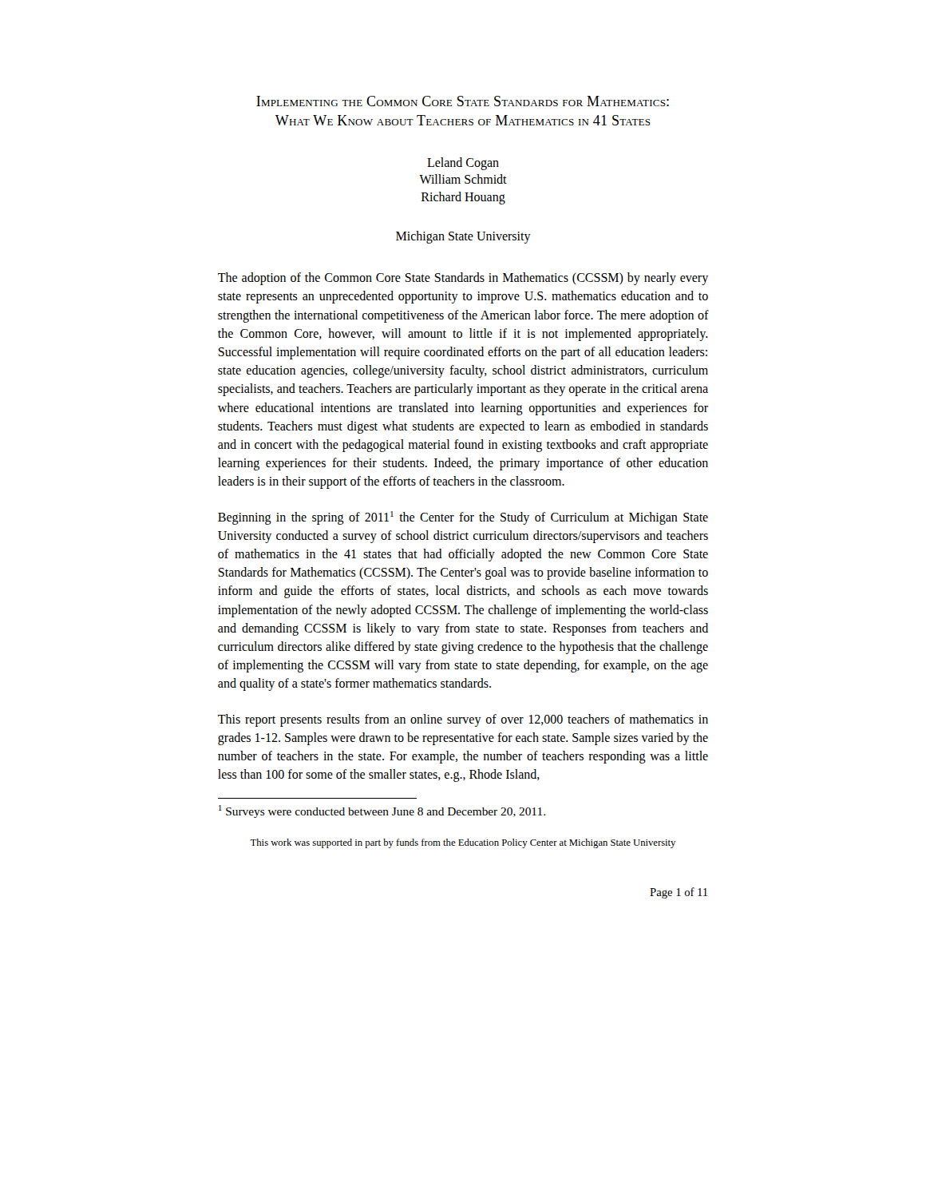Implementing the Common Core State Standards for Mathematics:
What We Know about Teachers of Mathematics in 41 States
Leland Cogan
William Schmidt
Richard Houang
Michigan State University
The adoption of the Common Core State Standards in Mathematics (CCSSM) by nearly every state represents an unprecedented opportunity to improve U.S. mathematics education and to strengthen the international competitiveness of the American labor force. The mere adoption of the Common Core, however, will amount to little if it is not implemented appropriately. Successful implementation will require coordinated efforts on the part of all education leaders: state education agencies, college/university faculty, school district administrators, curriculum specialists, and teachers. Teachers are particularly important as they operate in the critical arena where educational intentions are translated into learning opportunities and experiences for students. Teachers must digest what students are expected to learn as embodied in standards and in concert with the pedagogical material found in existing textbooks and craft appropriate learning experiences for their students. Indeed, the primary importance of other education leaders is in their support of the efforts of teachers in the classroom.
Beginning in the spring of 20111 the Center for the Study of Curriculum at Michigan State University conducted a survey of school district curriculum directors/supervisors and teachers of mathematics in the 41 states that had officially adopted the new Common Core State Standards for Mathematics (CCSSM). The Center's goal was to provide baseline information to inform and guide the efforts of states, local districts, and schools as each move towards implementation of the newly adopted CCSSM. The challenge of implementing the world-class and demanding CCSSM is likely to vary from state to state. Responses from teachers and curriculum directors alike differed by state giving credence to the hypothesis that the challenge of implementing the CCSSM will vary from state to state depending, for example, on the age and quality of a state's former mathematics standards.
This report presents results from an online survey of over 12,000 teachers of mathematics in grades 1-12. Samples were drawn to be representative for each state. Sample sizes varied by the number of teachers in the state. For example, the number of teachers responding was a little less than 100 for some of the smaller states, e.g., Rhode Island,
1 Surveys were conducted between June 8 and December 20, 2011.
This work was supported in part by funds from the Education Policy Center at Michigan State University
Page 1 of 11